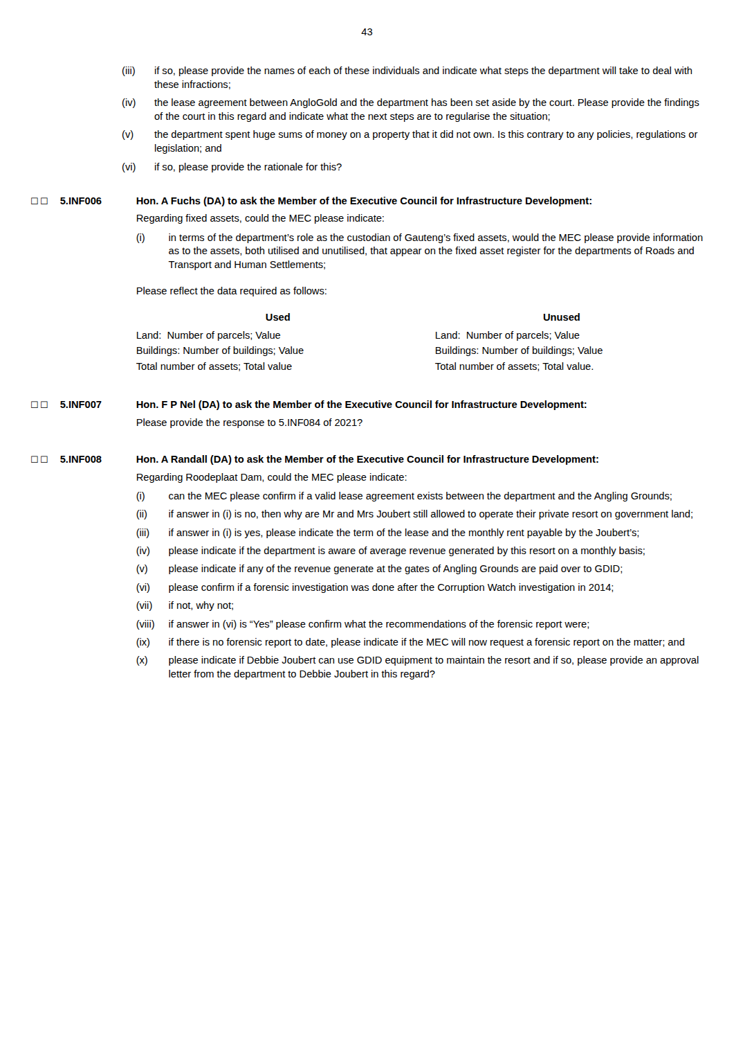43
(iii) if so, please provide the names of each of these individuals and indicate what steps the department will take to deal with these infractions;
(iv) the lease agreement between AngloGold and the department has been set aside by the court. Please provide the findings of the court in this regard and indicate what the next steps are to regularise the situation;
(v) the department spent huge sums of money on a property that it did not own. Is this contrary to any policies, regulations or legislation; and
(vi) if so, please provide the rationale for this?
☐☐
5.INF006
Hon. A Fuchs (DA) to ask the Member of the Executive Council for Infrastructure Development:
Regarding fixed assets, could the MEC please indicate:
(i) in terms of the department’s role as the custodian of Gauteng’s fixed assets, would the MEC please provide information as to the assets, both utilised and unutilised, that appear on the fixed asset register for the departments of Roads and Transport and Human Settlements;
Please reflect the data required as follows:
| Used | Unused |
| --- | --- |
| Land: Number of parcels; Value | Land: Number of parcels; Value |
| Buildings: Number of buildings; Value | Buildings: Number of buildings; Value |
| Total number of assets; Total value | Total number of assets; Total value. |
☐☐
5.INF007
Hon. F P Nel (DA) to ask the Member of the Executive Council for Infrastructure Development:
Please provide the response to 5.INF084 of 2021?
☐☐
5.INF008
Hon. A Randall (DA) to ask the Member of the Executive Council for Infrastructure Development:
Regarding Roodeplaat Dam, could the MEC please indicate:
(i) can the MEC please confirm if a valid lease agreement exists between the department and the Angling Grounds;
(ii) if answer in (i) is no, then why are Mr and Mrs Joubert still allowed to operate their private resort on government land;
(iii) if answer in (i) is yes, please indicate the term of the lease and the monthly rent payable by the Joubert’s;
(iv) please indicate if the department is aware of average revenue generated by this resort on a monthly basis;
(v) please indicate if any of the revenue generate at the gates of Angling Grounds are paid over to GDID;
(vi) please confirm if a forensic investigation was done after the Corruption Watch investigation in 2014;
(vii) if not, why not;
(viii) if answer in (vi) is “Yes” please confirm what the recommendations of the forensic report were;
(ix) if there is no forensic report to date, please indicate if the MEC will now request a forensic report on the matter; and
(x) please indicate if Debbie Joubert can use GDID equipment to maintain the resort and if so, please provide an approval letter from the department to Debbie Joubert in this regard?